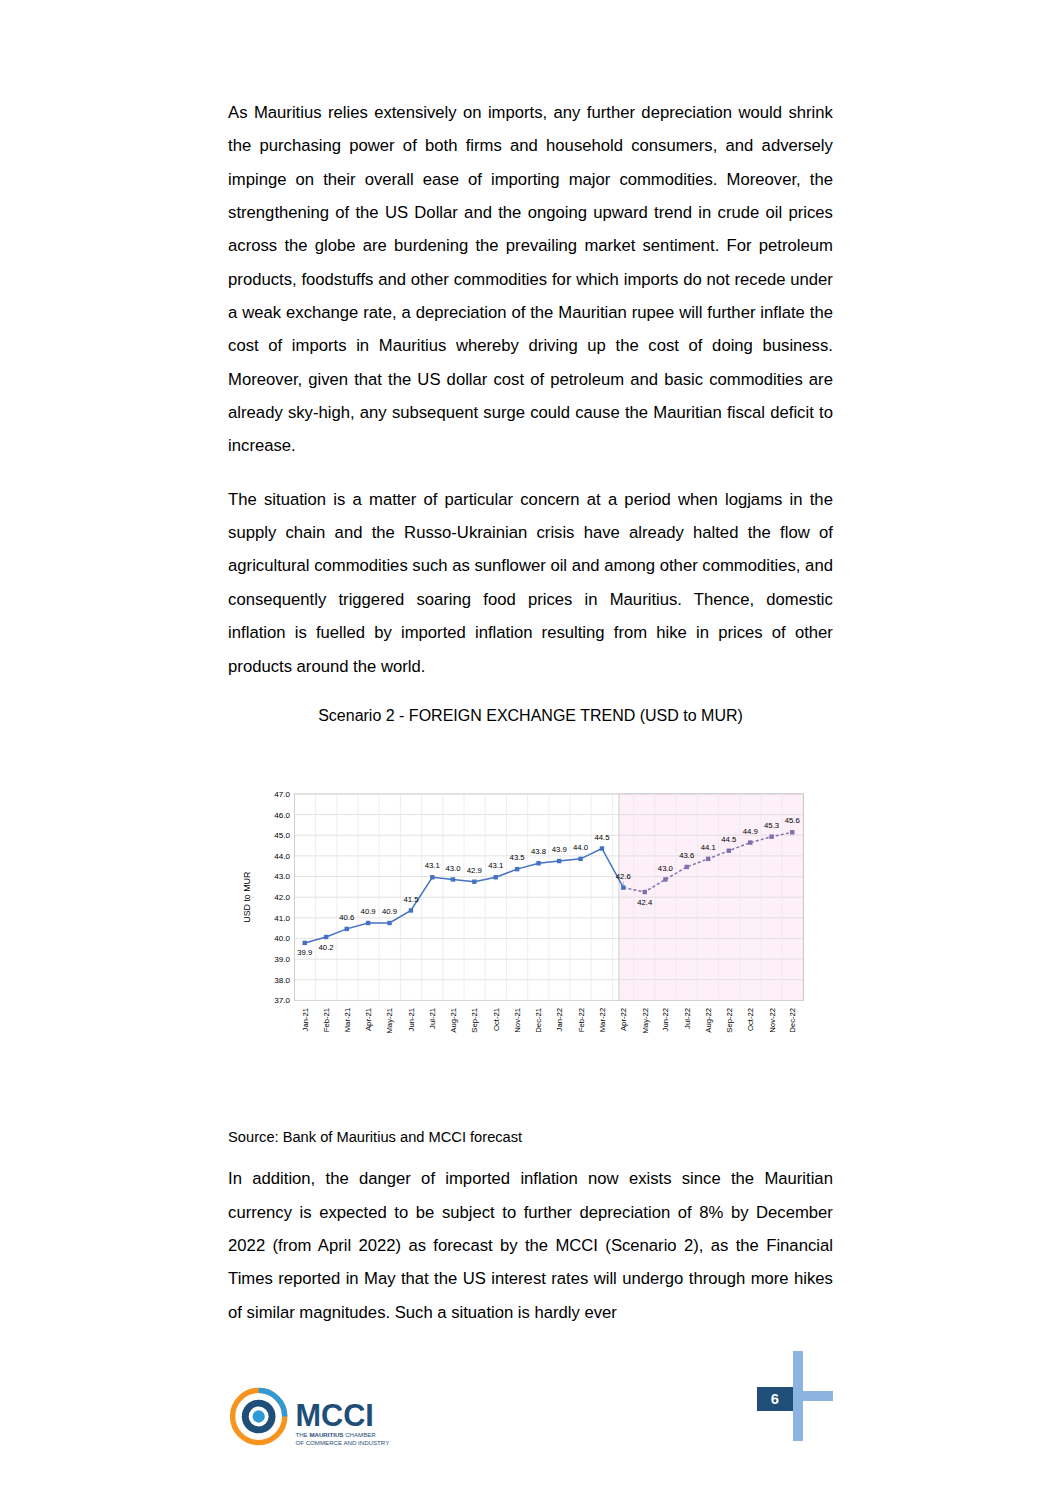As Mauritius relies extensively on imports, any further depreciation would shrink the purchasing power of both firms and household consumers, and adversely impinge on their overall ease of importing major commodities. Moreover, the strengthening of the US Dollar and the ongoing upward trend in crude oil prices across the globe are burdening the prevailing market sentiment. For petroleum products, foodstuffs and other commodities for which imports do not recede under a weak exchange rate, a depreciation of the Mauritian rupee will further inflate the cost of imports in Mauritius whereby driving up the cost of doing business. Moreover, given that the US dollar cost of petroleum and basic commodities are already sky-high, any subsequent surge could cause the Mauritian fiscal deficit to increase.
The situation is a matter of particular concern at a period when logjams in the supply chain and the Russo-Ukrainian crisis have already halted the flow of agricultural commodities such as sunflower oil and among other commodities, and consequently triggered soaring food prices in Mauritius. Thence, domestic inflation is fuelled by imported inflation resulting from hike in prices of other products around the world.
Scenario 2 - FOREIGN EXCHANGE TREND (USD to MUR)
47.0 46.0 45.0 44.0 43.0 42.0 41.0 40.0 39.0 38.0 37.0 USD to MUR 39.9 40.2 40.6 40.9 40.9 41.5 43.1 43.0 42.9 43.1 43.5 43.8 43.9 44.0 44.5 42.6 42.4 43.0 43.6 44.1 44.5 44.9 45.3 45.6 Jan-21 Feb-21 Mar-21 Apr-21 May-21 Jun-21 Jul-21 Aug-21 Sep-21 Oct-21 Nov-21 Dec-21 Jan-22 Feb-22 Mar-22 Apr-22 May-22 Jun-22 Jul-22 Aug-22 Sep-22 Oct-22 Nov-22 Dec-22
Source: Bank of Mauritius and MCCI forecast
In addition, the danger of imported inflation now exists since the Mauritian currency is expected to be subject to further depreciation of 8% by December 2022 (from April 2022) as forecast by the MCCI (Scenario 2), as the Financial Times reported in May that the US interest rates will undergo through more hikes of similar magnitudes. Such a situation is hardly ever
MCCI THE MAURITIUS CHAMBER OF COMMERCE AND INDUSTRY
6